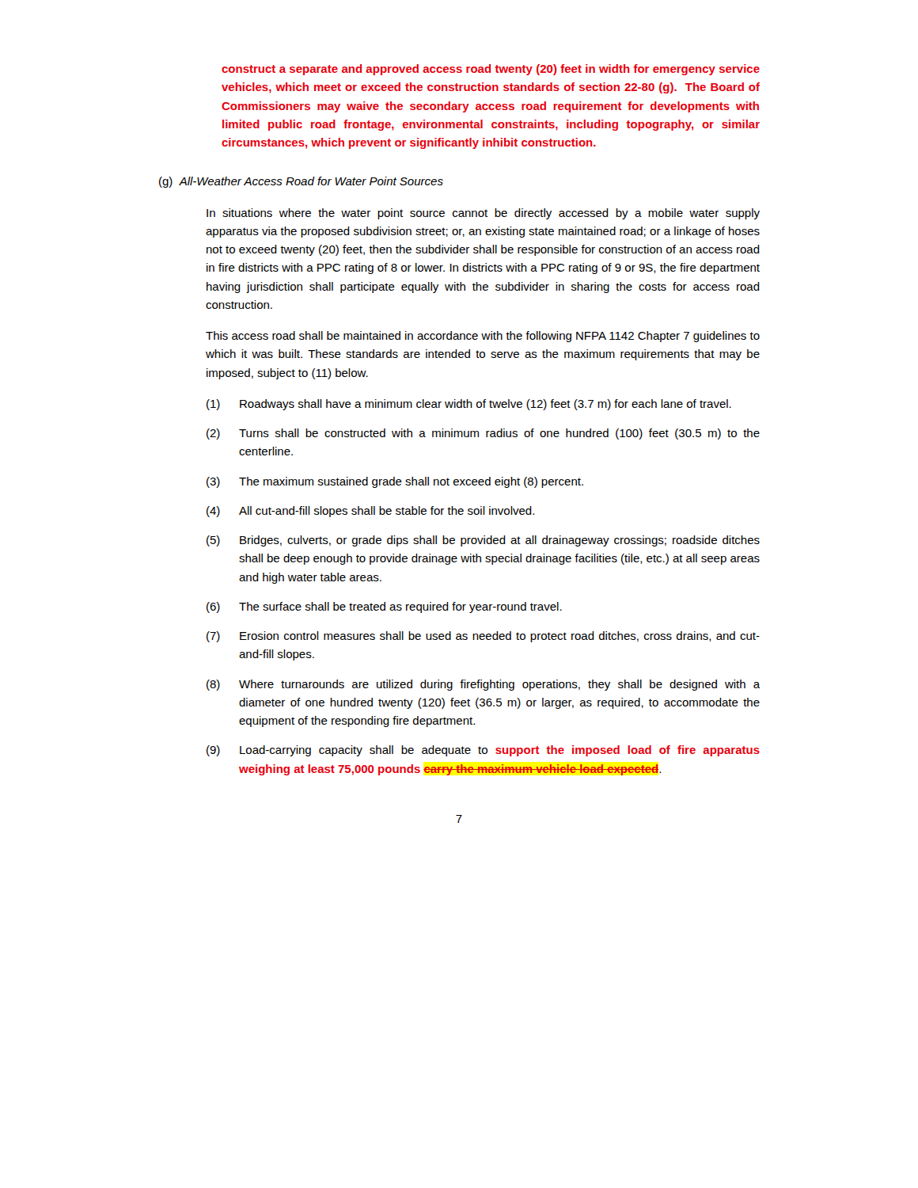construct a separate and approved access road twenty (20) feet in width for emergency service vehicles, which meet or exceed the construction standards of section 22-80 (g). The Board of Commissioners may waive the secondary access road requirement for developments with limited public road frontage, environmental constraints, including topography, or similar circumstances, which prevent or significantly inhibit construction.
(g) All-Weather Access Road for Water Point Sources
In situations where the water point source cannot be directly accessed by a mobile water supply apparatus via the proposed subdivision street; or, an existing state maintained road; or a linkage of hoses not to exceed twenty (20) feet, then the subdivider shall be responsible for construction of an access road in fire districts with a PPC rating of 8 or lower. In districts with a PPC rating of 9 or 9S, the fire department having jurisdiction shall participate equally with the subdivider in sharing the costs for access road construction.
This access road shall be maintained in accordance with the following NFPA 1142 Chapter 7 guidelines to which it was built. These standards are intended to serve as the maximum requirements that may be imposed, subject to (11) below.
(1) Roadways shall have a minimum clear width of twelve (12) feet (3.7 m) for each lane of travel.
(2) Turns shall be constructed with a minimum radius of one hundred (100) feet (30.5 m) to the centerline.
(3) The maximum sustained grade shall not exceed eight (8) percent.
(4) All cut-and-fill slopes shall be stable for the soil involved.
(5) Bridges, culverts, or grade dips shall be provided at all drainageway crossings; roadside ditches shall be deep enough to provide drainage with special drainage facilities (tile, etc.) at all seep areas and high water table areas.
(6) The surface shall be treated as required for year-round travel.
(7) Erosion control measures shall be used as needed to protect road ditches, cross drains, and cut-and-fill slopes.
(8) Where turnarounds are utilized during firefighting operations, they shall be designed with a diameter of one hundred twenty (120) feet (36.5 m) or larger, as required, to accommodate the equipment of the responding fire department.
(9) Load-carrying capacity shall be adequate to support the imposed load of fire apparatus weighing at least 75,000 pounds carry the maximum vehicle load expected.
7